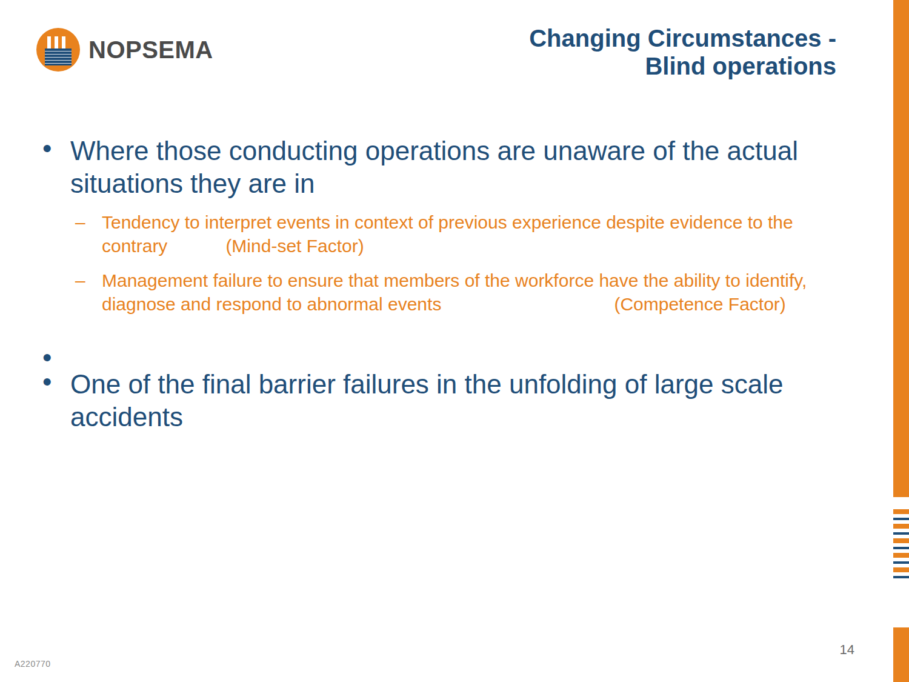NOPSEMA
Changing Circumstances -
Blind operations
Where those conducting operations are unaware of the actual situations they are in
Tendency to interpret events in context of previous experience despite evidence to the contrary (Mind-set Factor)
Management failure to ensure that members of the workforce have the ability to identify, diagnose and respond to abnormal events (Competence Factor)
One of the final barrier failures in the unfolding of large scale accidents
14
A220770